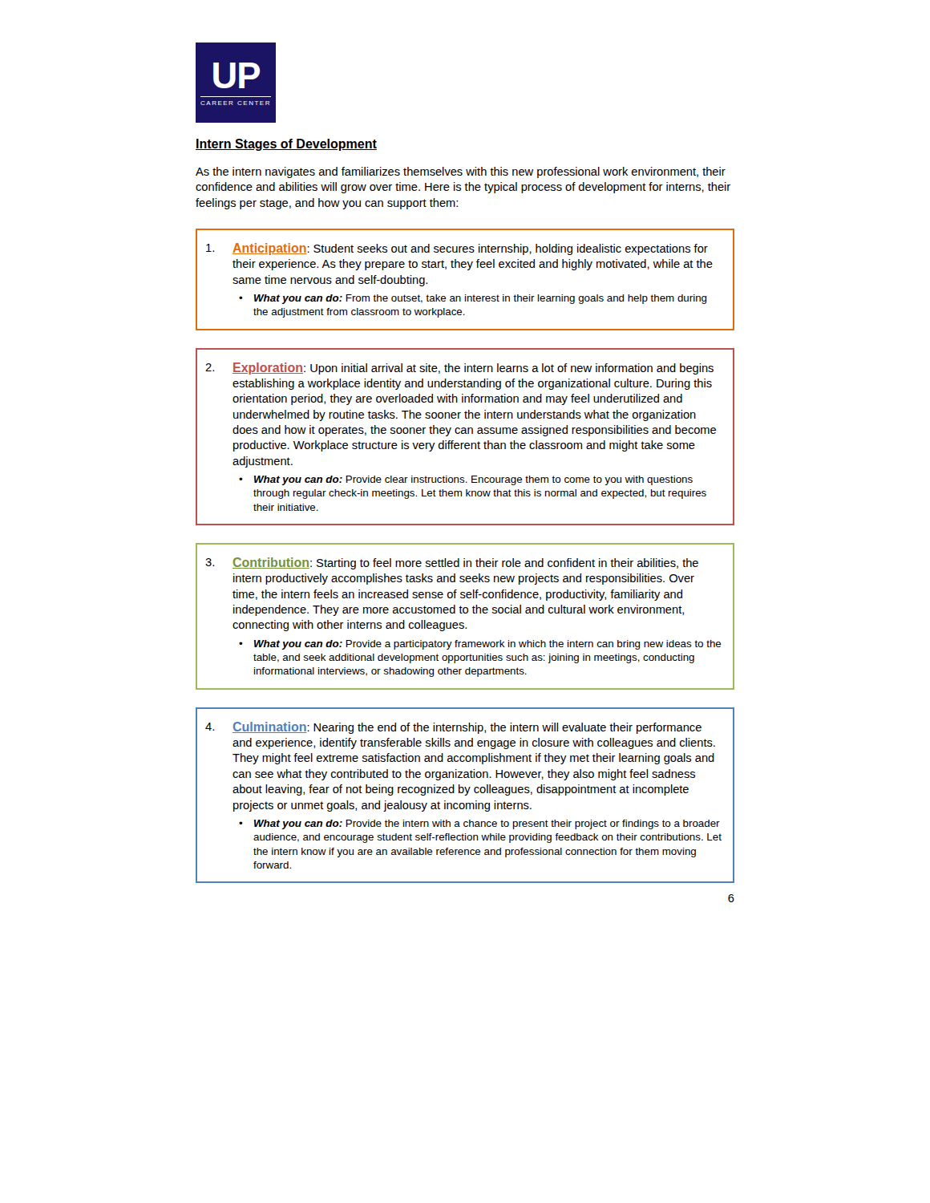UP
CAREER CENTER
Intern Stages of Development
As the intern navigates and familiarizes themselves with this new professional work environment, their confidence and abilities will grow over time. Here is the typical process of development for interns, their feelings per stage, and how you can support them:
1.
Anticipation: Student seeks out and secures internship, holding idealistic expectations for their experience. As they prepare to start, they feel excited and highly motivated, while at the same time nervous and self-doubting.
•
What you can do: From the outset, take an interest in their learning goals and help them during the adjustment from classroom to workplace.
2.
Exploration: Upon initial arrival at site, the intern learns a lot of new information and begins establishing a workplace identity and understanding of the organizational culture. During this orientation period, they are overloaded with information and may feel underutilized and underwhelmed by routine tasks. The sooner the intern understands what the organization does and how it operates, the sooner they can assume assigned responsibilities and become productive. Workplace structure is very different than the classroom and might take some adjustment.
•
What you can do: Provide clear instructions. Encourage them to come to you with questions through regular check-in meetings. Let them know that this is normal and expected, but requires their initiative.
3.
Contribution: Starting to feel more settled in their role and confident in their abilities, the intern productively accomplishes tasks and seeks new projects and responsibilities. Over time, the intern feels an increased sense of self-confidence, productivity, familiarity and independence. They are more accustomed to the social and cultural work environment, connecting with other interns and colleagues.
•
What you can do: Provide a participatory framework in which the intern can bring new ideas to the table, and seek additional development opportunities such as: joining in meetings, conducting informational interviews, or shadowing other departments.
4.
Culmination: Nearing the end of the internship, the intern will evaluate their performance and experience, identify transferable skills and engage in closure with colleagues and clients. They might feel extreme satisfaction and accomplishment if they met their learning goals and can see what they contributed to the organization. However, they also might feel sadness about leaving, fear of not being recognized by colleagues, disappointment at incomplete projects or unmet goals, and jealousy at incoming interns.
•
What you can do: Provide the intern with a chance to present their project or findings to a broader audience, and encourage student self-reflection while providing feedback on their contributions. Let the intern know if you are an available reference and professional connection for them moving forward.
6